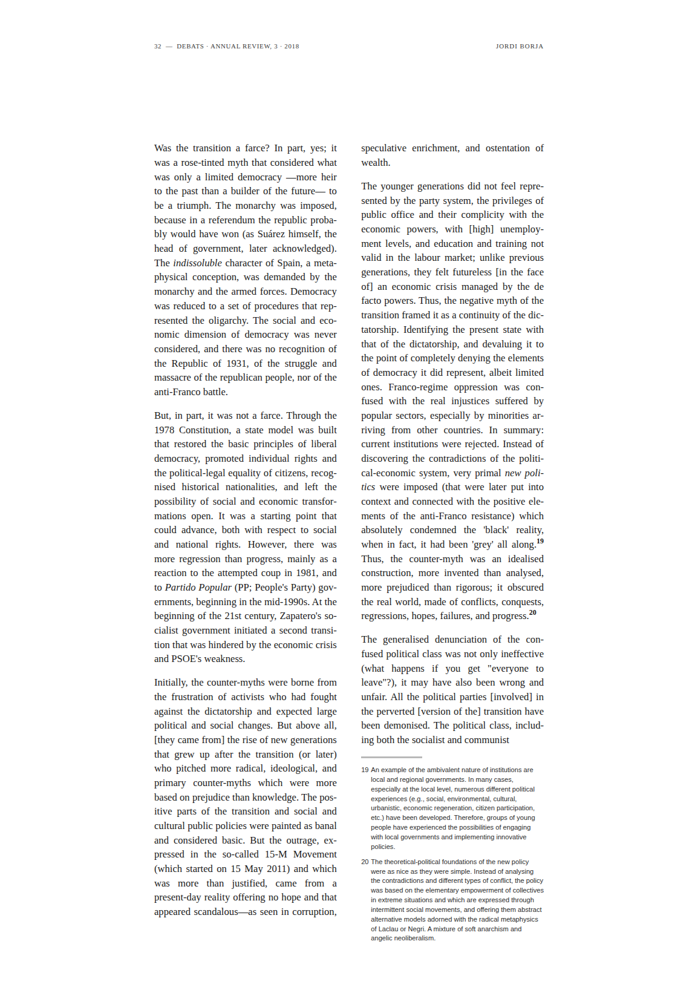32 — DEBATS · Annual Review, 3 · 2018
Jordi Borja
Was the transition a farce? In part, yes; it was a rose-tinted myth that considered what was only a limited democracy —more heir to the past than a builder of the future— to be a triumph. The monarchy was imposed, because in a referendum the republic probably would have won (as Suárez himself, the head of government, later acknowledged). The indissoluble character of Spain, a metaphysical conception, was demanded by the monarchy and the armed forces. Democracy was reduced to a set of procedures that represented the oligarchy. The social and economic dimension of democracy was never considered, and there was no recognition of the Republic of 1931, of the struggle and massacre of the republican people, nor of the anti-Franco battle.
But, in part, it was not a farce. Through the 1978 Constitution, a state model was built that restored the basic principles of liberal democracy, promoted individual rights and the political-legal equality of citizens, recognised historical nationalities, and left the possibility of social and economic transformations open. It was a starting point that could advance, both with respect to social and national rights. However, there was more regression than progress, mainly as a reaction to the attempted coup in 1981, and to Partido Popular (PP; People's Party) governments, beginning in the mid-1990s. At the beginning of the 21st century, Zapatero's socialist government initiated a second transition that was hindered by the economic crisis and PSOE's weakness.
Initially, the counter-myths were borne from the frustration of activists who had fought against the dictatorship and expected large political and social changes. But above all, [they came from] the rise of new generations that grew up after the transition (or later) who pitched more radical, ideological, and primary counter-myths which were more based on prejudice than knowledge. The positive parts of the transition and social and cultural public policies were painted as banal and considered basic. But the outrage, expressed in the so-called 15-M Movement (which started on 15 May 2011) and which was more than justified, came from a present-day reality offering no hope and that appeared scandalous—as seen in corruption, speculative enrichment, and ostentation of wealth.
The younger generations did not feel represented by the party system, the privileges of public office and their complicity with the economic powers, with [high] unemployment levels, and education and training not valid in the labour market; unlike previous generations, they felt futureless [in the face of] an economic crisis managed by the de facto powers. Thus, the negative myth of the transition framed it as a continuity of the dictatorship. Identifying the present state with that of the dictatorship, and devaluing it to the point of completely denying the elements of democracy it did represent, albeit limited ones. Franco-regime oppression was confused with the real injustices suffered by popular sectors, especially by minorities arriving from other countries. In summary: current institutions were rejected. Instead of discovering the contradictions of the political-economic system, very primal new politics were imposed (that were later put into context and connected with the positive elements of the anti-Franco resistance) which absolutely condemned the 'black' reality, when in fact, it had been 'grey' all along.19 Thus, the counter-myth was an idealised construction, more invented than analysed, more prejudiced than rigorous; it obscured the real world, made of conflicts, conquests, regressions, hopes, failures, and progress.20
The generalised denunciation of the confused political class was not only ineffective (what happens if you get "everyone to leave"?), it may have also been wrong and unfair. All the political parties [involved] in the perverted [version of the] transition have been demonised. The political class, including both the socialist and communist
19 An example of the ambivalent nature of institutions are local and regional governments. In many cases, especially at the local level, numerous different political experiences (e.g., social, environmental, cultural, urbanistic, economic regeneration, citizen participation, etc.) have been developed. Therefore, groups of young people have experienced the possibilities of engaging with local governments and implementing innovative policies.
20 The theoretical-political foundations of the new policy were as nice as they were simple. Instead of analysing the contradictions and different types of conflict, the policy was based on the elementary empowerment of collectives in extreme situations and which are expressed through intermittent social movements, and offering them abstract alternative models adorned with the radical metaphysics of Laclau or Negri. A mixture of soft anarchism and angelic neoliberalism.